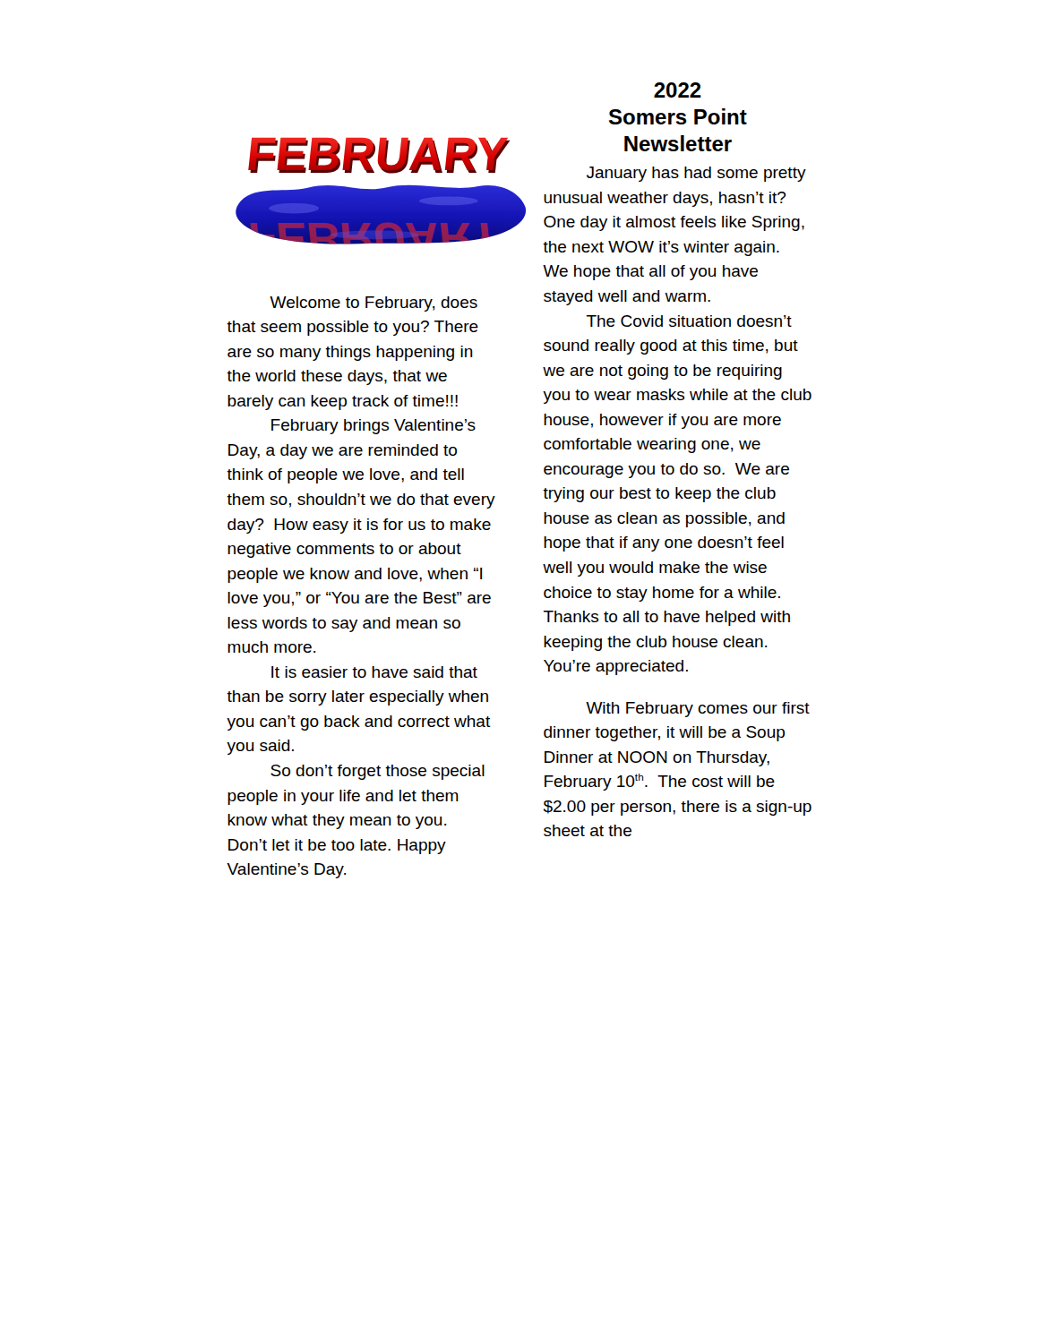FEBRUARY FEBRUARY FEBRUARY
Welcome to February, does that seem possible to you? There are so many things happening in the world these days, that we barely can keep track of time!!!
February brings Valentine’s Day, a day we are reminded to think of people we love, and tell them so, shouldn’t we do that every day? How easy it is for us to make negative comments to or about people we know and love, when “I love you,” or “You are the Best” are less words to say and mean so much more.
It is easier to have said that than be sorry later especially when you can’t go back and correct what you said.
So don’t forget those special people in your life and let them know what they mean to you. Don’t let it be too late. Happy Valentine’s Day.
2022 Somers Point Newsletter
January has had some pretty unusual weather days, hasn’t it? One day it almost feels like Spring, the next WOW it’s winter again. We hope that all of you have stayed well and warm.
The Covid situation doesn’t sound really good at this time, but we are not going to be requiring you to wear masks while at the club house, however if you are more comfortable wearing one, we encourage you to do so. We are trying our best to keep the club house as clean as possible, and hope that if any one doesn’t feel well you would make the wise choice to stay home for a while. Thanks to all to have helped with keeping the club house clean. You’re appreciated.
With February comes our first dinner together, it will be a Soup Dinner at NOON on Thursday, February 10th. The cost will be $2.00 per person, there is a sign-up sheet at the